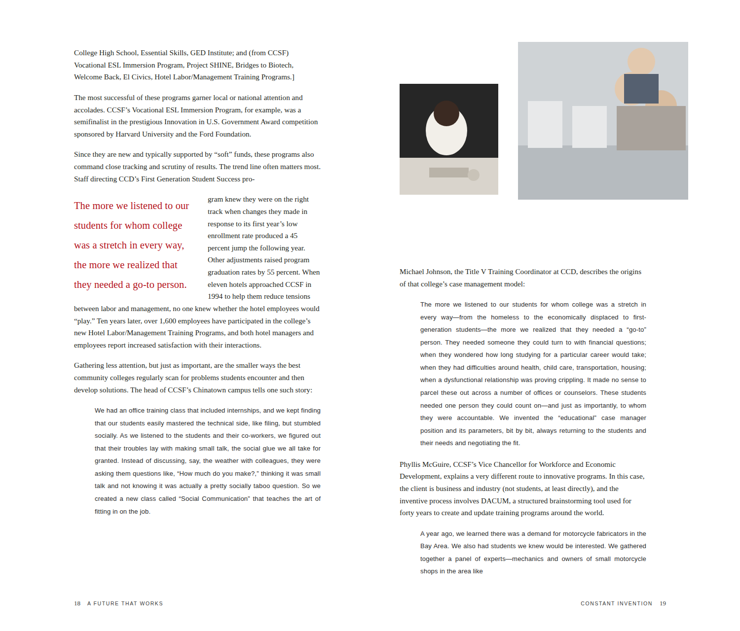College High School, Essential Skills, GED Institute; and (from CCSF) Vocational ESL Immersion Program, Project SHINE, Bridges to Biotech, Welcome Back, El Civics, Hotel Labor/Management Training Programs.]
The most successful of these programs garner local or national attention and accolades. CCSF’s Vocational ESL Immersion Program, for example, was a semifinalist in the prestigious Innovation in U.S. Government Award competition sponsored by Harvard University and the Ford Foundation.
Since they are new and typically supported by “soft” funds, these programs also command close tracking and scrutiny of results. The trend line often matters most. Staff directing CCD’s First Generation Student Success pro-
The more we listened to our students for whom college was a stretch in every way, the more we realized that they needed a go-to person.
gram knew they were on the right track when changes they made in response to its first year’s low enrollment rate produced a 45 percent jump the following year. Other adjustments raised program graduation rates by 55 percent. When eleven hotels approached CCSF in 1994 to help them reduce tensions between labor and management, no one knew whether the hotel employees would “play.” Ten years later, over 1,600 employees have participated in the college’s new Hotel Labor/Management Training Programs, and both hotel managers and employees report increased satisfaction with their interactions.
Gathering less attention, but just as important, are the smaller ways the best community colleges regularly scan for problems students encounter and then develop solutions. The head of CCSF’s Chinatown campus tells one such story:
We had an office training class that included internships, and we kept finding that our students easily mastered the technical side, like filing, but stumbled socially. As we listened to the students and their co-workers, we figured out that their troubles lay with making small talk, the social glue we all take for granted. Instead of discussing, say, the weather with colleagues, they were asking them questions like, “How much do you make?,” thinking it was small talk and not knowing it was actually a pretty socially taboo question. So we created a new class called “Social Communication” that teaches the art of fitting in on the job.
18 A FUTURE THAT WORKS
Michael Johnson, the Title V Training Coordinator at CCD, describes the origins of that college’s case management model:
The more we listened to our students for whom college was a stretch in every way—from the homeless to the economically displaced to first-generation students—the more we realized that they needed a “go-to” person. They needed someone they could turn to with financial questions; when they wondered how long studying for a particular career would take; when they had difficulties around health, child care, transportation, housing; when a dysfunctional relationship was proving crippling. It made no sense to parcel these out across a number of offices or counselors. These students needed one person they could count on—and just as importantly, to whom they were accountable. We invented the “educational” case manager position and its parameters, bit by bit, always returning to the students and their needs and negotiating the fit.
Phyllis McGuire, CCSF’s Vice Chancellor for Workforce and Economic Development, explains a very different route to innovative programs. In this case, the client is business and industry (not students, at least directly), and the inventive process involves DACUM, a structured brainstorming tool used for forty years to create and update training programs around the world.
A year ago, we learned there was a demand for motorcycle fabricators in the Bay Area. We also had students we knew would be interested. We gathered together a panel of experts—mechanics and owners of small motorcycle shops in the area like
CONSTANT INVENTION19